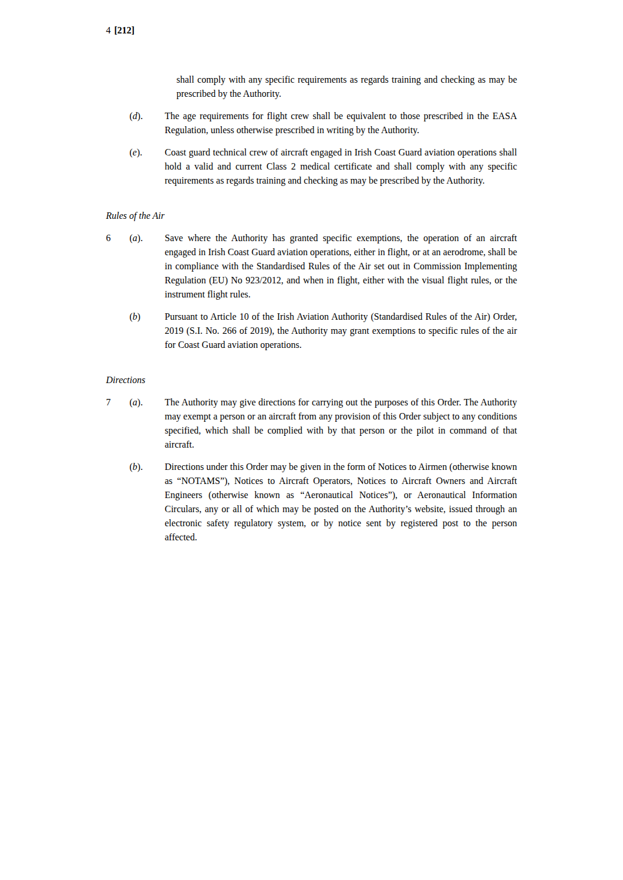4[212]
shall comply with any specific requirements as regards training and checking as may be prescribed by the Authority.
(d). The age requirements for flight crew shall be equivalent to those prescribed in the EASA Regulation, unless otherwise prescribed in writing by the Authority.
(e). Coast guard technical crew of aircraft engaged in Irish Coast Guard aviation operations shall hold a valid and current Class 2 medical certificate and shall comply with any specific requirements as regards training and checking as may be prescribed by the Authority.
Rules of the Air
6 (a). Save where the Authority has granted specific exemptions, the operation of an aircraft engaged in Irish Coast Guard aviation operations, either in flight, or at an aerodrome, shall be in compliance with the Standardised Rules of the Air set out in Commission Implementing Regulation (EU) No 923/2012, and when in flight, either with the visual flight rules, or the instrument flight rules.
(b) Pursuant to Article 10 of the Irish Aviation Authority (Standardised Rules of the Air) Order, 2019 (S.I. No. 266 of 2019), the Authority may grant exemptions to specific rules of the air for Coast Guard aviation operations.
Directions
7 (a). The Authority may give directions for carrying out the purposes of this Order. The Authority may exempt a person or an aircraft from any provision of this Order subject to any conditions specified, which shall be complied with by that person or the pilot in command of that aircraft.
(b). Directions under this Order may be given in the form of Notices to Airmen (otherwise known as “NOTAMS”), Notices to Aircraft Operators, Notices to Aircraft Owners and Aircraft Engineers (otherwise known as “Aeronautical Notices”), or Aeronautical Information Circulars, any or all of which may be posted on the Authority’s website, issued through an electronic safety regulatory system, or by notice sent by registered post to the person affected.